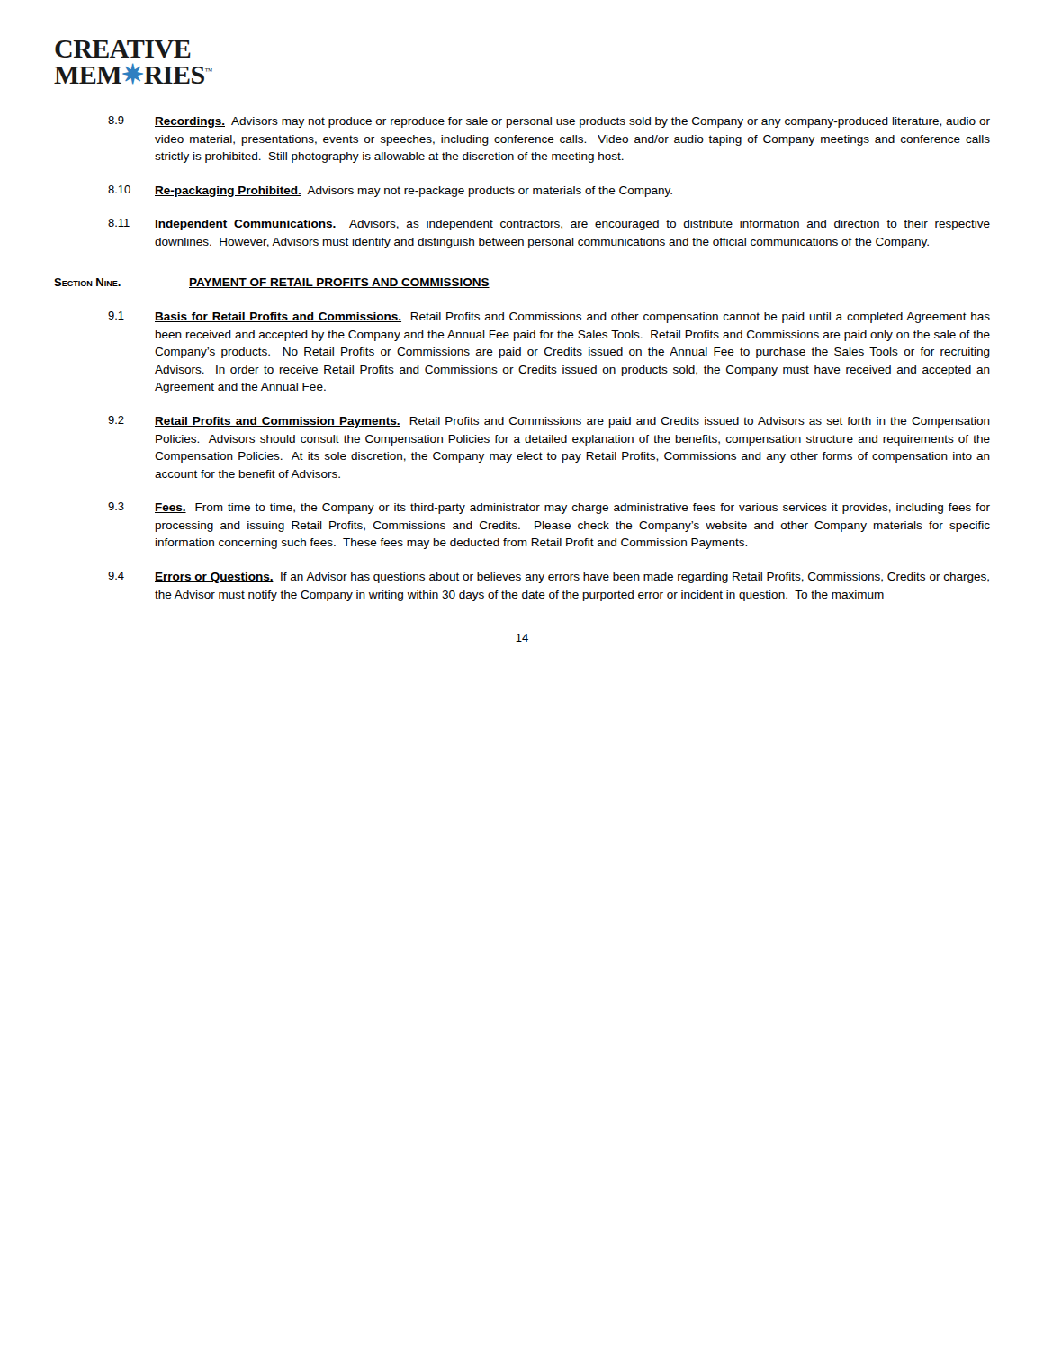CREATIVE MEM✷RIES™
8.9
Recordings. Advisors may not produce or reproduce for sale or personal use products sold by the Company or any company-produced literature, audio or video material, presentations, events or speeches, including conference calls. Video and/or audio taping of Company meetings and conference calls strictly is prohibited. Still photography is allowable at the discretion of the meeting host.
8.10
Re-packaging Prohibited. Advisors may not re-package products or materials of the Company.
8.11
Independent Communications. Advisors, as independent contractors, are encouraged to distribute information and direction to their respective downlines. However, Advisors must identify and distinguish between personal communications and the official communications of the Company.
Section Nine.
PAYMENT OF RETAIL PROFITS AND COMMISSIONS
9.1
Basis for Retail Profits and Commissions. Retail Profits and Commissions and other compensation cannot be paid until a completed Agreement has been received and accepted by the Company and the Annual Fee paid for the Sales Tools. Retail Profits and Commissions are paid only on the sale of the Company’s products. No Retail Profits or Commissions are paid or Credits issued on the Annual Fee to purchase the Sales Tools or for recruiting Advisors. In order to receive Retail Profits and Commissions or Credits issued on products sold, the Company must have received and accepted an Agreement and the Annual Fee.
9.2
Retail Profits and Commission Payments. Retail Profits and Commissions are paid and Credits issued to Advisors as set forth in the Compensation Policies. Advisors should consult the Compensation Policies for a detailed explanation of the benefits, compensation structure and requirements of the Compensation Policies. At its sole discretion, the Company may elect to pay Retail Profits, Commissions and any other forms of compensation into an account for the benefit of Advisors.
9.3
Fees. From time to time, the Company or its third-party administrator may charge administrative fees for various services it provides, including fees for processing and issuing Retail Profits, Commissions and Credits. Please check the Company’s website and other Company materials for specific information concerning such fees. These fees may be deducted from Retail Profit and Commission Payments.
9.4
Errors or Questions. If an Advisor has questions about or believes any errors have been made regarding Retail Profits, Commissions, Credits or charges, the Advisor must notify the Company in writing within 30 days of the date of the purported error or incident in question. To the maximum
14